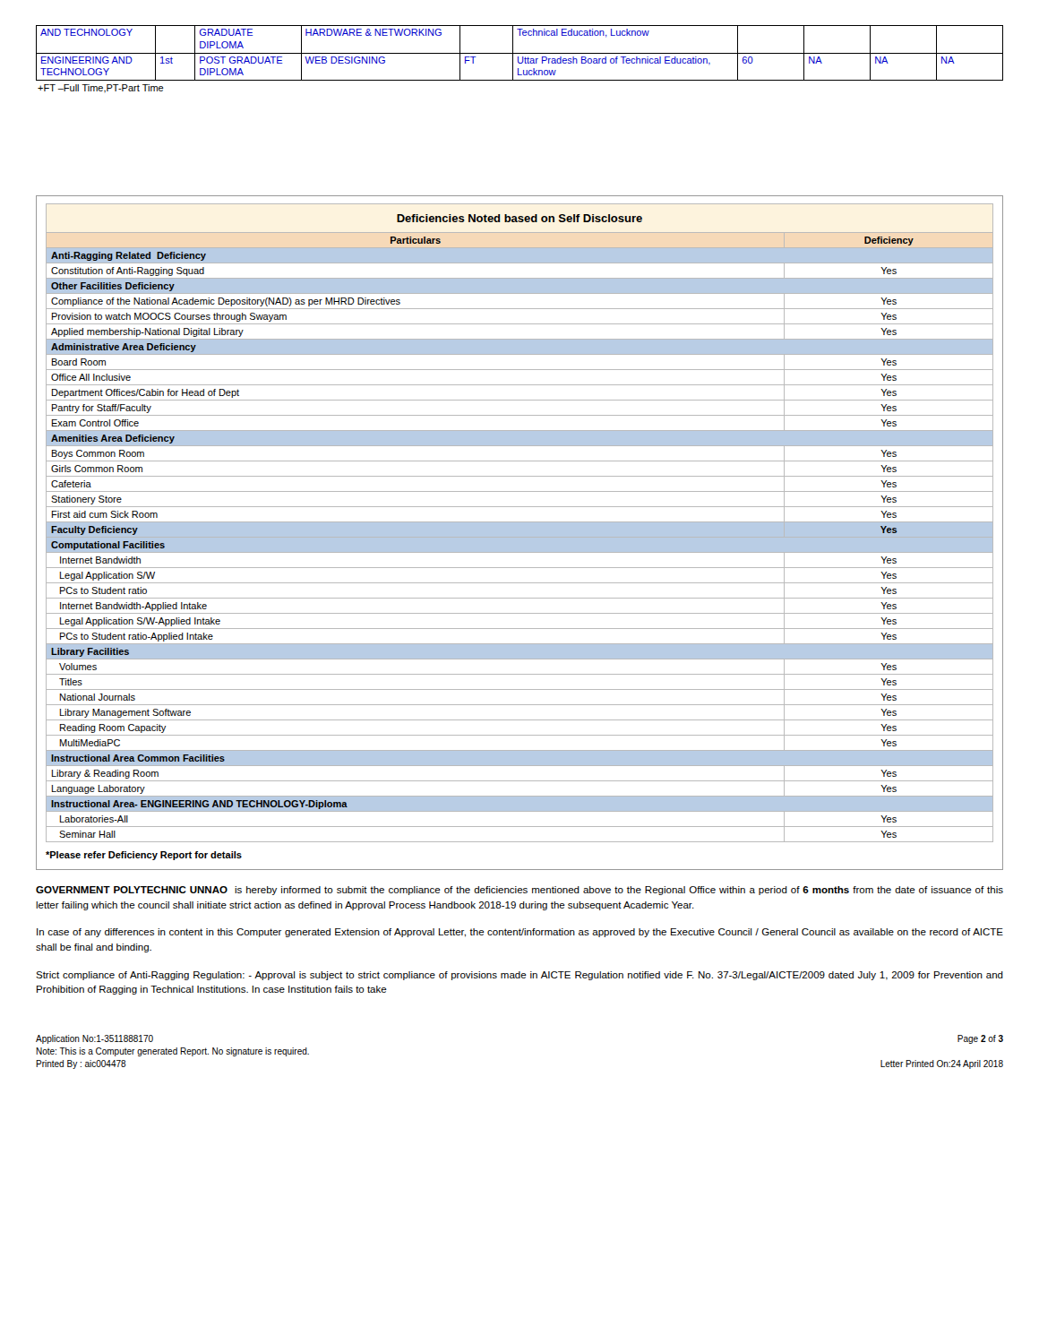| AND TECHNOLOGY | | GRADUATE DIPLOMA | HARDWARE & NETWORKING | | Technical Education, Lucknow | | | | |
| ENGINEERING AND TECHNOLOGY | 1st | POST GRADUATE DIPLOMA | WEB DESIGNING | FT | Uttar Pradesh Board of Technical Education, Lucknow | 60 | NA | NA | NA |
+FT –Full Time,PT-Part Time
Deficiencies Noted based on Self Disclosure
| Particulars | Deficiency |
| --- | --- |
| Anti-Ragging Related Deficiency |
| Constitution of Anti-Ragging Squad | Yes |
| Other Facilities Deficiency |
| Compliance of the National Academic Depository(NAD) as per MHRD Directives | Yes |
| Provision to watch MOOCS Courses through Swayam | Yes |
| Applied membership-National Digital Library | Yes |
| Administrative Area Deficiency |
| Board Room | Yes |
| Office All Inclusive | Yes |
| Department Offices/Cabin for Head of Dept | Yes |
| Pantry for Staff/Faculty | Yes |
| Exam Control Office | Yes |
| Amenities Area Deficiency |
| Boys Common Room | Yes |
| Girls Common Room | Yes |
| Cafeteria | Yes |
| Stationery Store | Yes |
| First aid cum Sick Room | Yes |
| Faculty Deficiency | Yes |
| Computational Facilities |
| Internet Bandwidth | Yes |
| Legal Application S/W | Yes |
| PCs to Student ratio | Yes |
| Internet Bandwidth-Applied Intake | Yes |
| Legal Application S/W-Applied Intake | Yes |
| PCs to Student ratio-Applied Intake | Yes |
| Library Facilities |
| Volumes | Yes |
| Titles | Yes |
| National Journals | Yes |
| Library Management Software | Yes |
| Reading Room Capacity | Yes |
| MultiMediaPC | Yes |
| Instructional Area Common Facilities |
| Library & Reading Room | Yes |
| Language Laboratory | Yes |
| Instructional Area- ENGINEERING AND TECHNOLOGY-Diploma |
| Laboratories-All | Yes |
| Seminar Hall | Yes |
*Please refer Deficiency Report for details
GOVERNMENT POLYTECHNIC UNNAO is hereby informed to submit the compliance of the deficiencies mentioned above to the Regional Office within a period of 6 months from the date of issuance of this letter failing which the council shall initiate strict action as defined in Approval Process Handbook 2018-19 during the subsequent Academic Year.
In case of any differences in content in this Computer generated Extension of Approval Letter, the content/information as approved by the Executive Council / General Council as available on the record of AICTE shall be final and binding.
Strict compliance of Anti-Ragging Regulation: - Approval is subject to strict compliance of provisions made in AICTE Regulation notified vide F. No. 37-3/Legal/AICTE/2009 dated July 1, 2009 for Prevention and Prohibition of Ragging in Technical Institutions. In case Institution fails to take
Application No:1-3511888170
Note: This is a Computer generated Report. No signature is required.
Printed By : aic004478
Page 2 of 3
Letter Printed On:24 April 2018